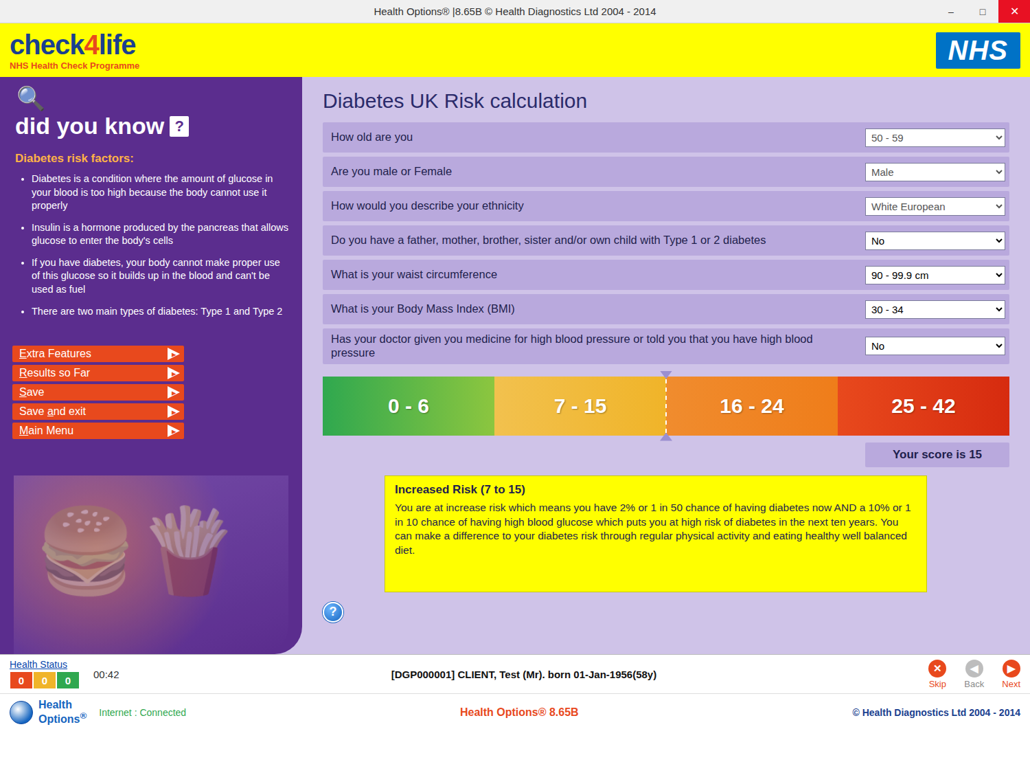Health Options® |8.65B © Health Diagnostics Ltd 2004 - 2014
– □ ✕
check 4 life
NHS Health Check Programme
NHS
🔍
did you know
?
Diabetes risk factors:
Diabetes is a condition where the amount of glucose in your blood is too high because the body cannot use it properly
Insulin is a hormone produced by the pancreas that allows glucose to enter the body's cells
If you have diabetes, your body cannot make proper use of this glucose so it builds up in the blood and can't be used as fuel
There are two main types of diabetes: Type 1 and Type 2
Extra Features▸ Results so Far▸ Save▸ Save and exit▸ Main Menu▸
Diabetes UK Risk calculation
How old are you
50 - 59 40 - 49 60 - 69 70+
Are you male or Female
Male Female
How would you describe your ethnicity
White European Black Asian Other
Do you have a father, mother, brother, sister and/or own child with Type 1 or 2 diabetes
No Yes
What is your waist circumference
90 - 99.9 cm Less than 90 cm 100 - 109.9 cm 110 cm or more
What is your Body Mass Index (BMI)
30 - 34 Less than 25 25 - 29 35 or more
Has your doctor given you medicine for high blood pressure or told you that you have high blood pressure
No Yes
0 - 6
7 - 15
16 - 24
25 - 42
Your score is 15
Increased Risk (7 to 15)
You are at increase risk which means you have 2% or 1 in 50 chance of having diabetes now AND a 10% or 1 in 10 chance of having high blood glucose which puts you at high risk of diabetes in the next ten years. You can make a difference to your diabetes risk through regular physical activity and eating healthy well balanced diet.
?
Health Status
0 0 0
00:42
[DGP000001] CLIENT, Test (Mr). born 01-Jan-1956(58y)
✕Skip ◀Back ▶Next
Health
Options®
Internet : Connected
Health Options® 8.65B
© Health Diagnostics Ltd 2004 - 2014